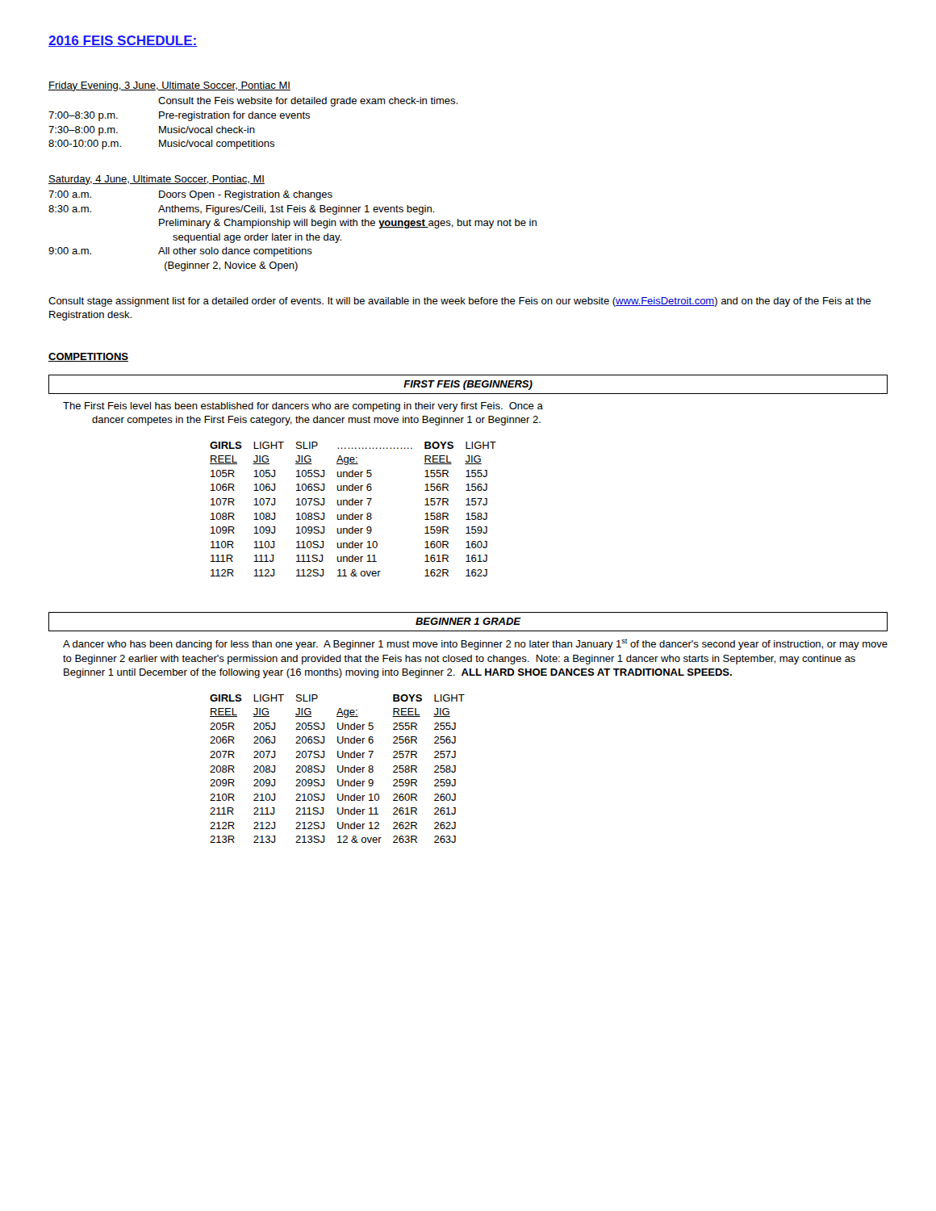2016 FEIS SCHEDULE:
Friday Evening, 3 June, Ultimate Soccer, Pontiac MI
| | Consult the Feis website for detailed grade exam check-in times. |
| 7:00–8:30 p.m. | Pre-registration for dance events |
| 7:30–8:00 p.m. | Music/vocal check-in |
| 8:00-10:00 p.m. | Music/vocal competitions |
Saturday, 4 June, Ultimate Soccer, Pontiac, MI
| 7:00 a.m. | Doors Open - Registration & changes |
| 8:30 a.m. | Anthems, Figures/Ceili, 1st Feis & Beginner 1 events begin. |
| | Preliminary & Championship will begin with the youngest ages, but may not be in sequential age order later in the day. |
| 9:00 a.m. | All other solo dance competitions (Beginner 2, Novice & Open) |
Consult stage assignment list for a detailed order of events. It will be available in the week before the Feis on our website (www.FeisDetroit.com) and on the day of the Feis at the Registration desk.
COMPETITIONS
FIRST FEIS (BEGINNERS)
The First Feis level has been established for dancers who are competing in their very first Feis. Once a
dancer competes in the First Feis category, the dancer must move into Beginner 1 or Beginner 2.
| GIRLS | LIGHT | SLIP | …………………. | BOYS | LIGHT |
| --- | --- | --- | --- | --- | --- |
| REEL | JIG | JIG | Age: | REEL | JIG |
| 105R | 105J | 105SJ | under 5 | 155R | 155J |
| 106R | 106J | 106SJ | under 6 | 156R | 156J |
| 107R | 107J | 107SJ | under 7 | 157R | 157J |
| 108R | 108J | 108SJ | under 8 | 158R | 158J |
| 109R | 109J | 109SJ | under 9 | 159R | 159J |
| 110R | 110J | 110SJ | under 10 | 160R | 160J |
| 111R | 111J | 111SJ | under 11 | 161R | 161J |
| 112R | 112J | 112SJ | 11 & over | 162R | 162J |
BEGINNER 1 GRADE
A dancer who has been dancing for less than one year. A Beginner 1 must move into Beginner 2 no later than January 1st of the dancer's second year of instruction, or may move to Beginner 2 earlier with teacher's permission and provided that the Feis has not closed to changes. Note: a Beginner 1 dancer who starts in September, may continue as Beginner 1 until December of the following year (16 months) moving into Beginner 2. ALL HARD SHOE DANCES AT TRADITIONAL SPEEDS.
| GIRLS | LIGHT | SLIP | | BOYS | LIGHT |
| --- | --- | --- | --- | --- | --- |
| REEL | JIG | JIG | Age: | REEL | JIG |
| 205R | 205J | 205SJ | Under 5 | 255R | 255J |
| 206R | 206J | 206SJ | Under 6 | 256R | 256J |
| 207R | 207J | 207SJ | Under 7 | 257R | 257J |
| 208R | 208J | 208SJ | Under 8 | 258R | 258J |
| 209R | 209J | 209SJ | Under 9 | 259R | 259J |
| 210R | 210J | 210SJ | Under 10 | 260R | 260J |
| 211R | 211J | 211SJ | Under 11 | 261R | 261J |
| 212R | 212J | 212SJ | Under 12 | 262R | 262J |
| 213R | 213J | 213SJ | 12 & over | 263R | 263J |